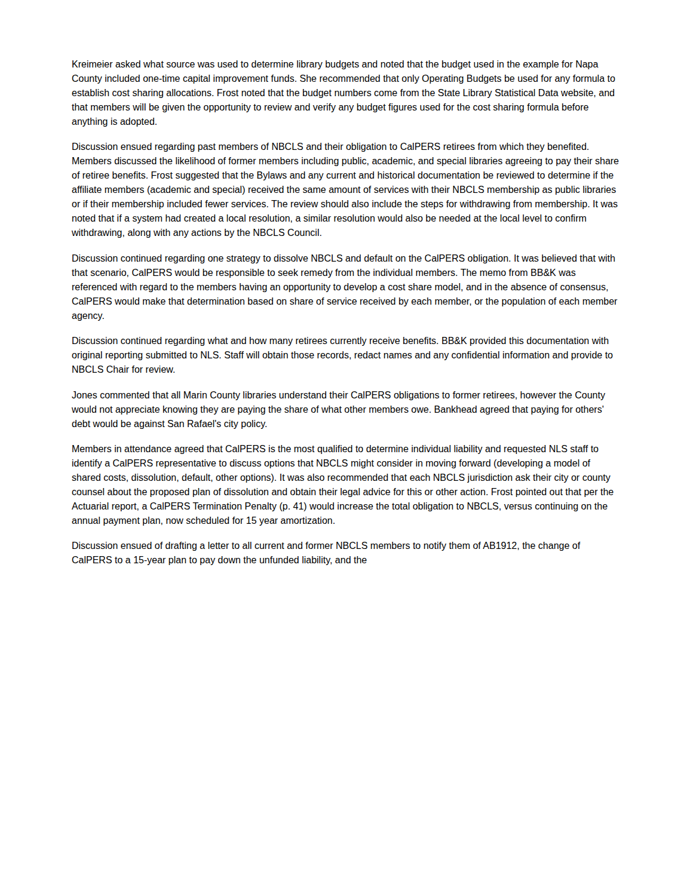Kreimeier asked what source was used to determine library budgets and noted that the budget used in the example for Napa County included one-time capital improvement funds. She recommended that only Operating Budgets be used for any formula to establish cost sharing allocations. Frost noted that the budget numbers come from the State Library Statistical Data website, and that members will be given the opportunity to review and verify any budget figures used for the cost sharing formula before anything is adopted.
Discussion ensued regarding past members of NBCLS and their obligation to CalPERS retirees from which they benefited. Members discussed the likelihood of former members including public, academic, and special libraries agreeing to pay their share of retiree benefits. Frost suggested that the Bylaws and any current and historical documentation be reviewed to determine if the affiliate members (academic and special) received the same amount of services with their NBCLS membership as public libraries or if their membership included fewer services. The review should also include the steps for withdrawing from membership. It was noted that if a system had created a local resolution, a similar resolution would also be needed at the local level to confirm withdrawing, along with any actions by the NBCLS Council.
Discussion continued regarding one strategy to dissolve NBCLS and default on the CalPERS obligation. It was believed that with that scenario, CalPERS would be responsible to seek remedy from the individual members. The memo from BB&K was referenced with regard to the members having an opportunity to develop a cost share model, and in the absence of consensus, CalPERS would make that determination based on share of service received by each member, or the population of each member agency.
Discussion continued regarding what and how many retirees currently receive benefits. BB&K provided this documentation with original reporting submitted to NLS. Staff will obtain those records, redact names and any confidential information and provide to NBCLS Chair for review.
Jones commented that all Marin County libraries understand their CalPERS obligations to former retirees, however the County would not appreciate knowing they are paying the share of what other members owe. Bankhead agreed that paying for others' debt would be against San Rafael's city policy.
Members in attendance agreed that CalPERS is the most qualified to determine individual liability and requested NLS staff to identify a CalPERS representative to discuss options that NBCLS might consider in moving forward (developing a model of shared costs, dissolution, default, other options). It was also recommended that each NBCLS jurisdiction ask their city or county counsel about the proposed plan of dissolution and obtain their legal advice for this or other action. Frost pointed out that per the Actuarial report, a CalPERS Termination Penalty (p. 41) would increase the total obligation to NBCLS, versus continuing on the annual payment plan, now scheduled for 15 year amortization.
Discussion ensued of drafting a letter to all current and former NBCLS members to notify them of AB1912, the change of CalPERS to a 15-year plan to pay down the unfunded liability, and the